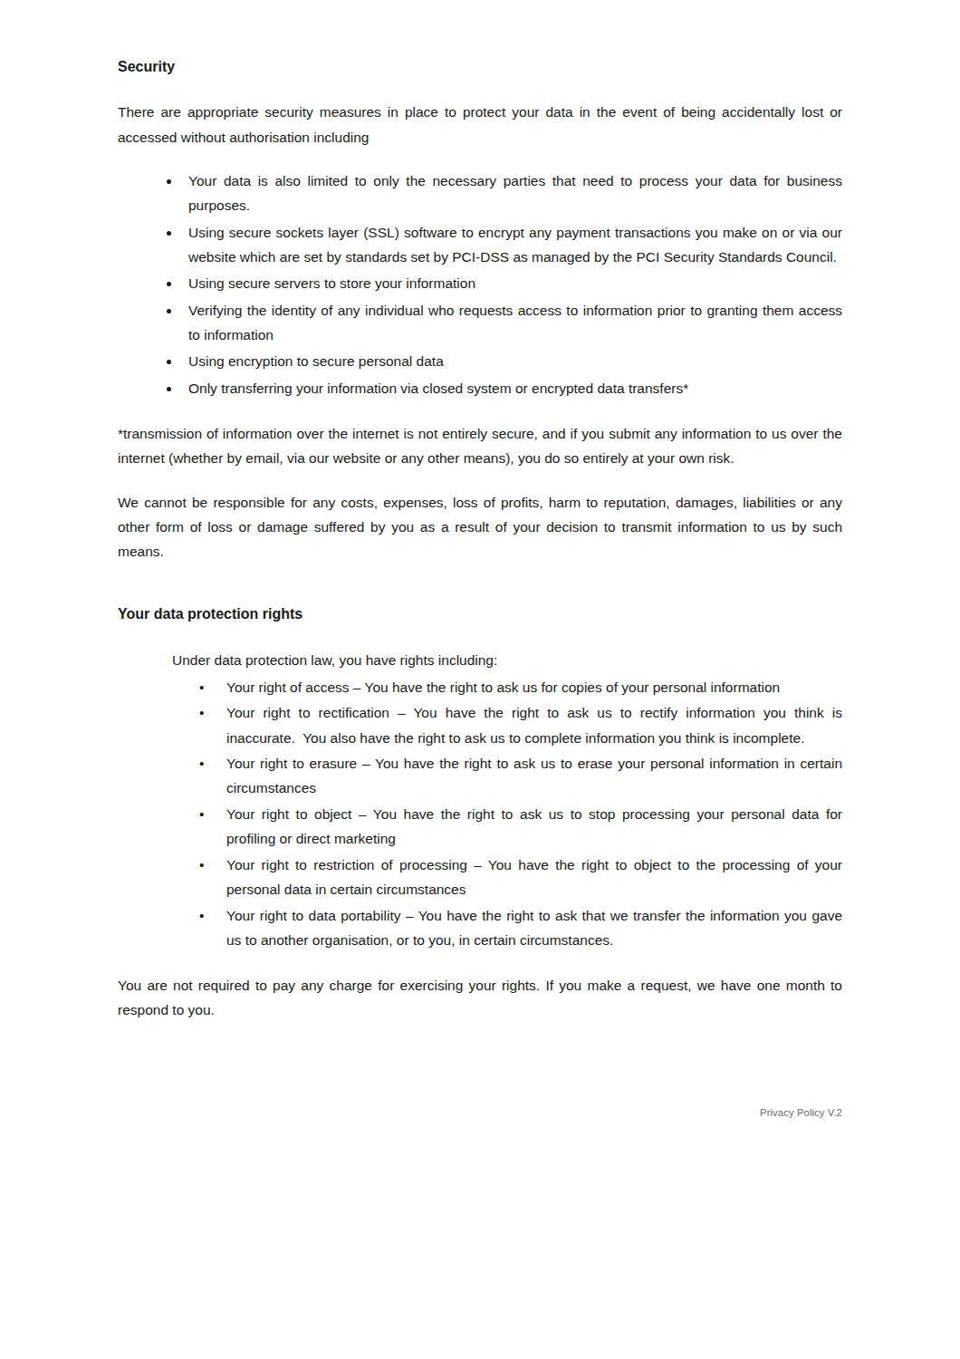Security
There are appropriate security measures in place to protect your data in the event of being accidentally lost or accessed without authorisation including
Your data is also limited to only the necessary parties that need to process your data for business purposes.
Using secure sockets layer (SSL) software to encrypt any payment transactions you make on or via our website which are set by standards set by PCI-DSS as managed by the PCI Security Standards Council.
Using secure servers to store your information
Verifying the identity of any individual who requests access to information prior to granting them access to information
Using encryption to secure personal data
Only transferring your information via closed system or encrypted data transfers*
*transmission of information over the internet is not entirely secure, and if you submit any information to us over the internet (whether by email, via our website or any other means), you do so entirely at your own risk.
We cannot be responsible for any costs, expenses, loss of profits, harm to reputation, damages, liabilities or any other form of loss or damage suffered by you as a result of your decision to transmit information to us by such means.
Your data protection rights
Under data protection law, you have rights including:
Your right of access – You have the right to ask us for copies of your personal information
Your right to rectification – You have the right to ask us to rectify information you think is inaccurate. You also have the right to ask us to complete information you think is incomplete.
Your right to erasure – You have the right to ask us to erase your personal information in certain circumstances
Your right to object – You have the right to ask us to stop processing your personal data for profiling or direct marketing
Your right to restriction of processing – You have the right to object to the processing of your personal data in certain circumstances
Your right to data portability – You have the right to ask that we transfer the information you gave us to another organisation, or to you, in certain circumstances.
You are not required to pay any charge for exercising your rights. If you make a request, we have one month to respond to you.
Privacy Policy V.2